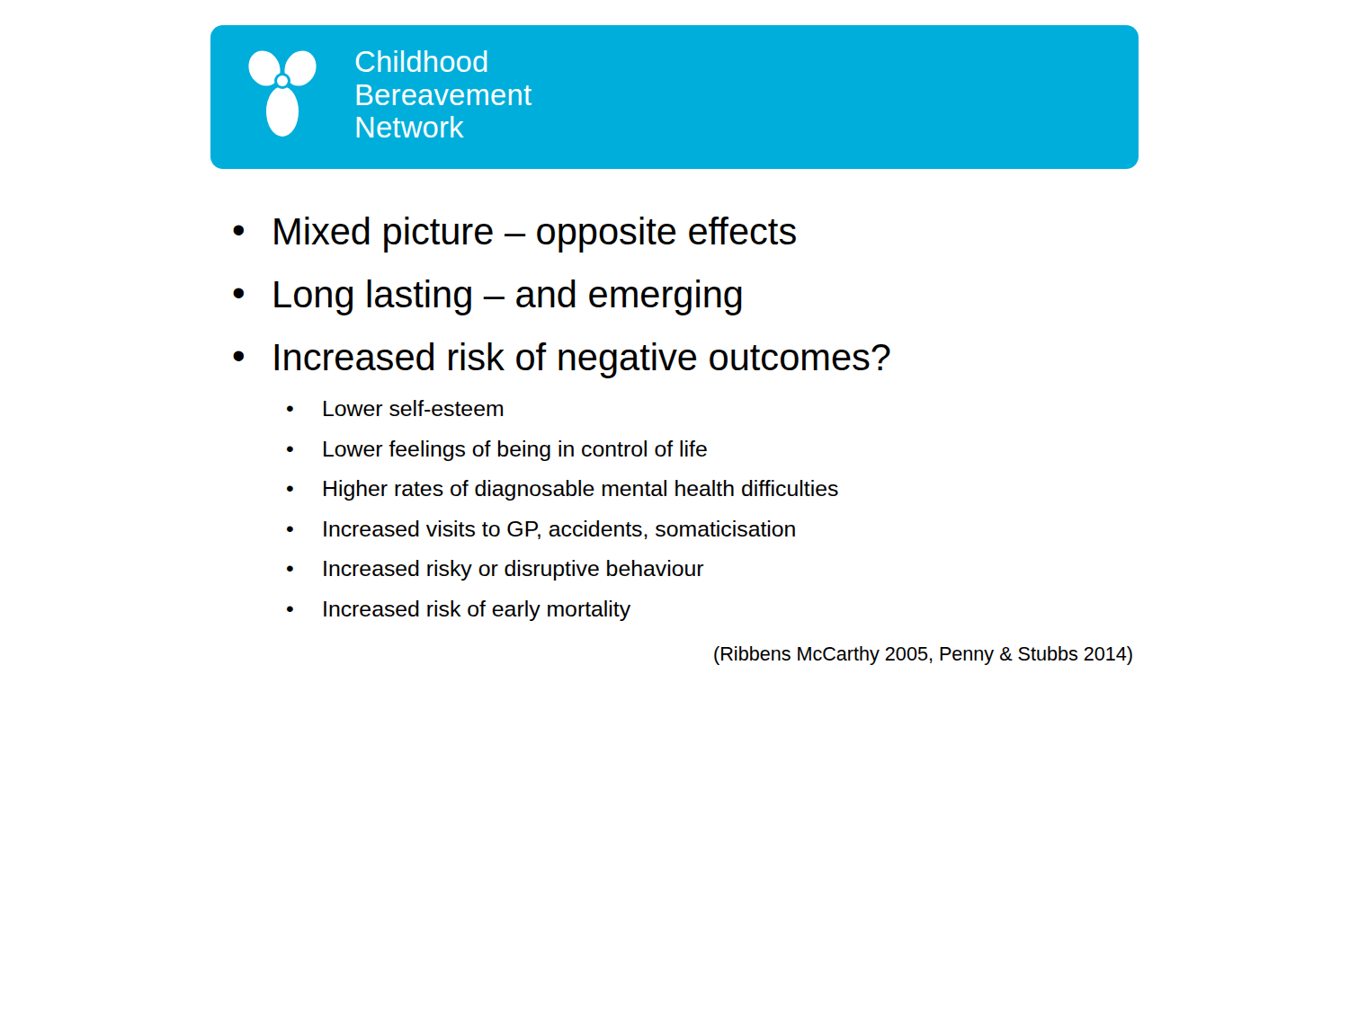Childhood Bereavement Network
Mixed picture – opposite effects
Long lasting – and emerging
Increased risk of negative outcomes?
Lower self-esteem
Lower feelings of being in control of life
Higher rates of diagnosable mental health difficulties
Increased visits to GP, accidents, somaticisation
Increased risky or disruptive behaviour
Increased risk of early mortality
(Ribbens McCarthy 2005, Penny & Stubbs 2014)